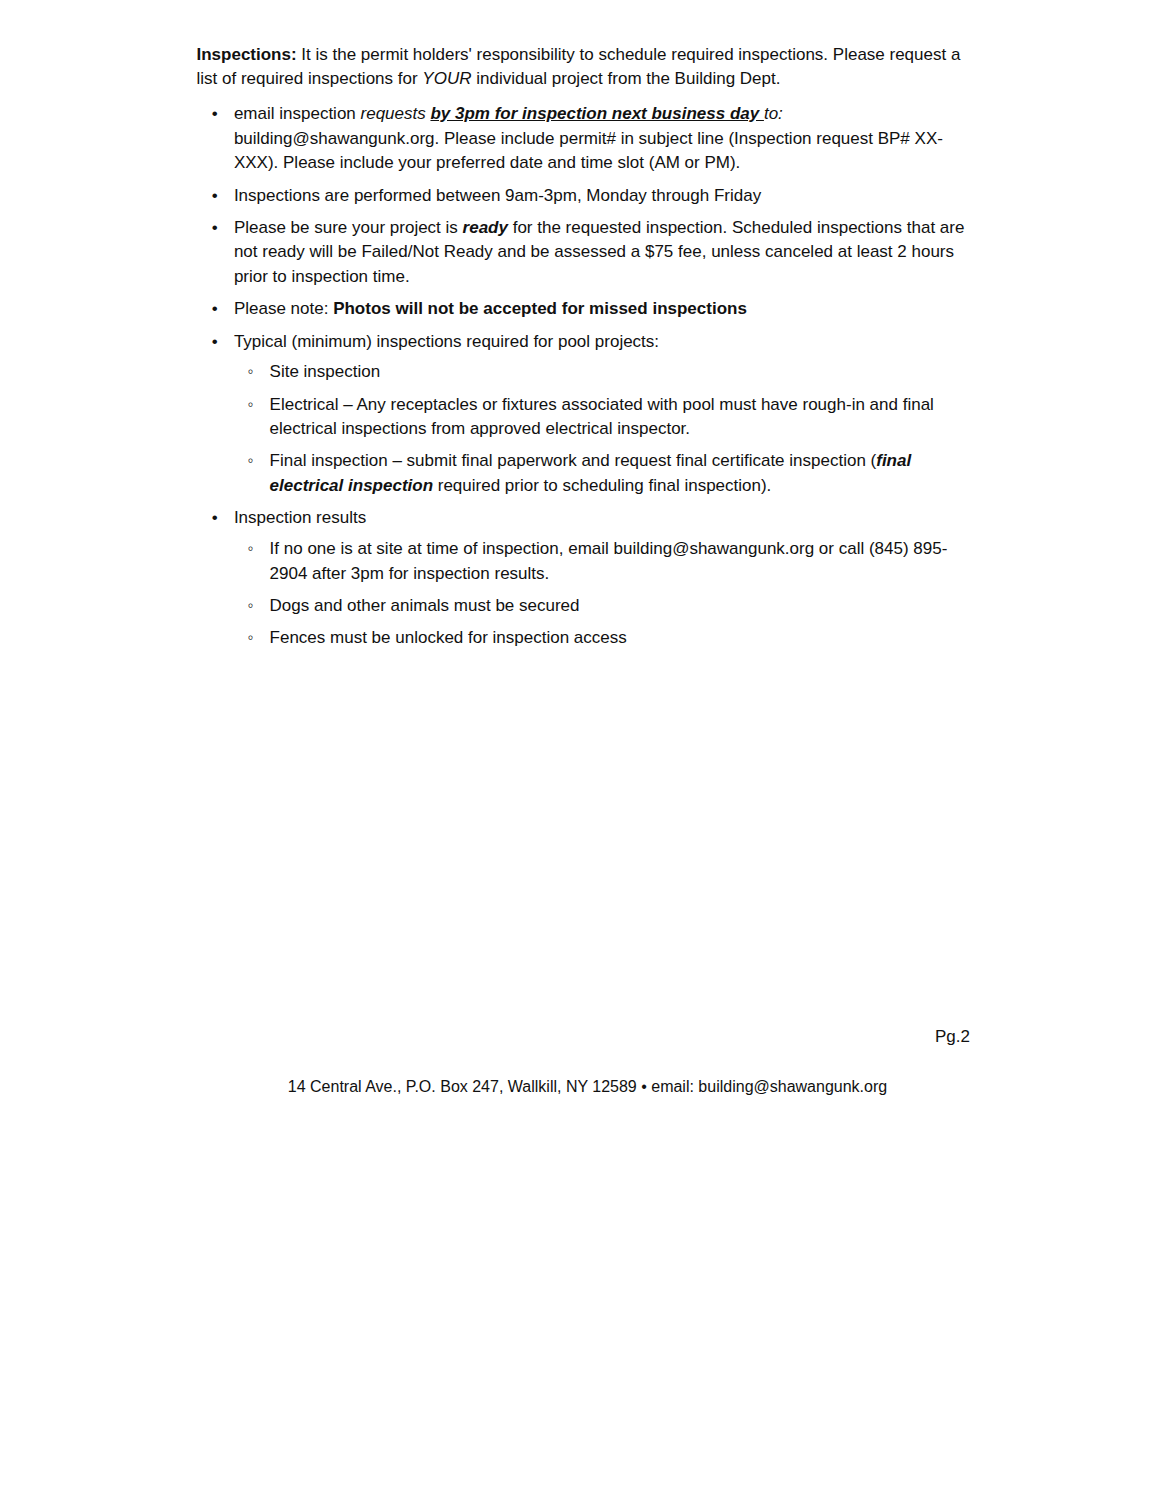Inspections: It is the permit holders' responsibility to schedule required inspections. Please request a list of required inspections for YOUR individual project from the Building Dept.
email inspection requests by 3pm for inspection next business day to: building@shawangunk.org. Please include permit# in subject line (Inspection request BP# XX-XXX). Please include your preferred date and time slot (AM or PM).
Inspections are performed between 9am-3pm, Monday through Friday
Please be sure your project is ready for the requested inspection. Scheduled inspections that are not ready will be Failed/Not Ready and be assessed a $75 fee, unless canceled at least 2 hours prior to inspection time.
Please note: Photos will not be accepted for missed inspections
Typical (minimum) inspections required for pool projects:
Site inspection
Electrical – Any receptacles or fixtures associated with pool must have rough-in and final electrical inspections from approved electrical inspector.
Final inspection – submit final paperwork and request final certificate inspection (final electrical inspection required prior to scheduling final inspection).
Inspection results
If no one is at site at time of inspection, email building@shawangunk.org or call (845) 895-2904 after 3pm for inspection results.
Dogs and other animals must be secured
Fences must be unlocked for inspection access
Pg.2
14 Central Ave., P.O. Box 247, Wallkill, NY 12589 • email: building@shawangunk.org